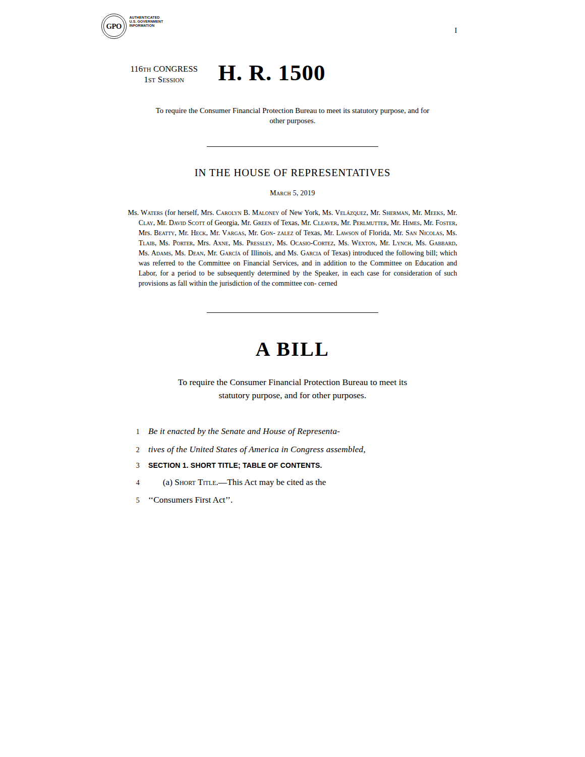GPO
Authenticated U.S. Government Information
I
116th CONGRESS 1st Session
H. R. 1500
To require the Consumer Financial Protection Bureau to meet its statutory purpose, and for other purposes.
IN THE HOUSE OF REPRESENTATIVES
March 5, 2019
Ms. Waters (for herself, Mrs. Carolyn B. Maloney of New York, Ms. Velázquez, Mr. Sherman, Mr. Meeks, Mr. Clay, Mr. David Scott of Georgia, Mr. Green of Texas, Mr. Cleaver, Mr. Perlmutter, Mr. Himes, Mr. Foster, Mrs. Beatty, Mr. Heck, Mr. Vargas, Mr. Gon- zalez of Texas, Mr. Lawson of Florida, Mr. San Nicolas, Ms. Tlaib, Ms. Porter, Mrs. Axne, Ms. Pressley, Ms. Ocasio-Cortez, Ms. Wexton, Mr. Lynch, Ms. Gabbard, Ms. Adams, Ms. Dean, Mr. García of Illinois, and Ms. Garcia of Texas) introduced the following bill; which was referred to the Committee on Financial Services, and in addition to the Committee on Education and Labor, for a period to be subsequently determined by the Speaker, in each case for consideration of such provisions as fall within the jurisdiction of the committee con- cerned
A BILL
To require the Consumer Financial Protection Bureau to meet its statutory purpose, and for other purposes.
1
Be it enacted by the Senate and House of Representa-
2
tives of the United States of America in Congress assembled,
3
SECTION 1. SHORT TITLE; TABLE OF CONTENTS.
4
(a) Short Title.—This Act may be cited as the
5
‘‘Consumers First Act’’.